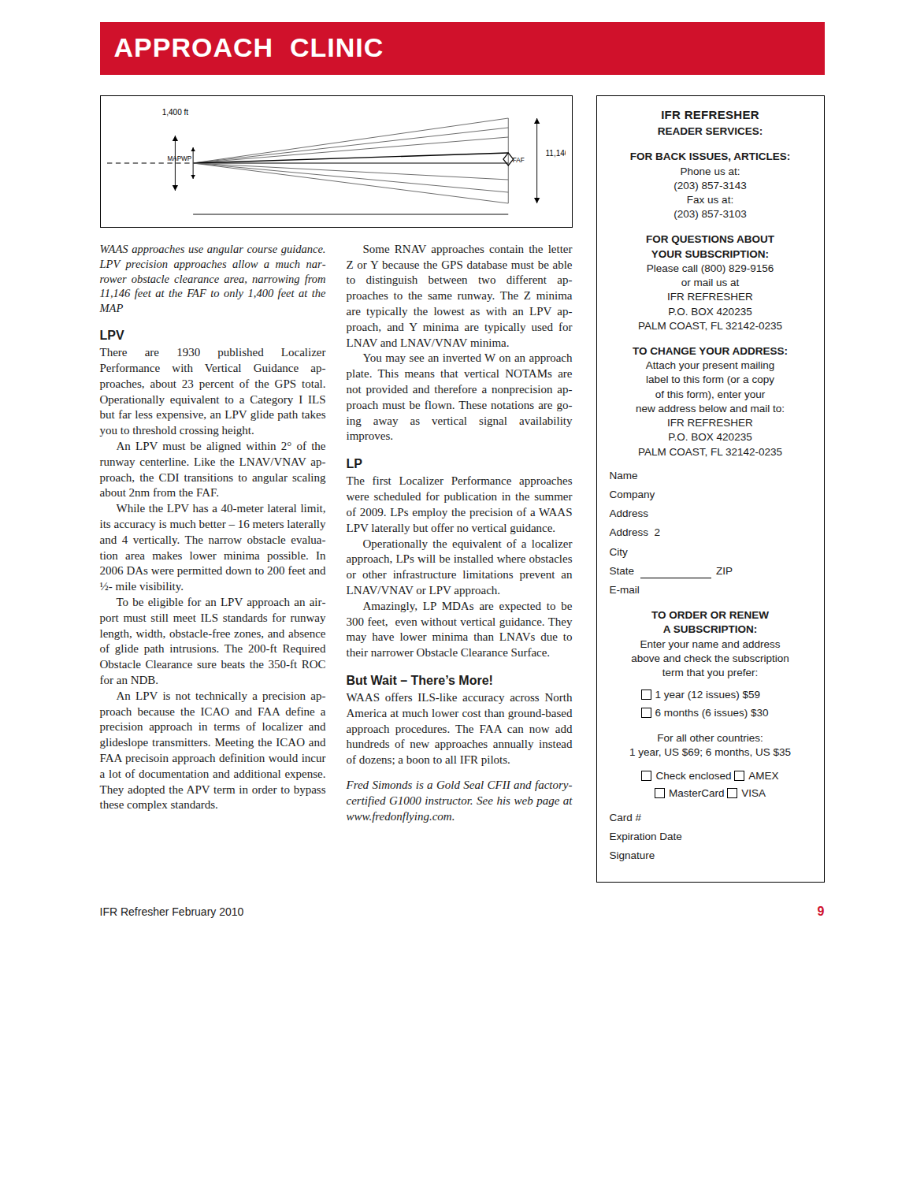APPROACH CLINIC
1,400 ft MAPWP FAF 11,146 ft
WAAS approaches use angular course guidance. LPV precision approaches allow a much narrower obstacle clearance area, narrowing from 11,146 feet at the FAF to only 1,400 feet at the MAP
LPV
There are 1930 published Localizer Performance with Vertical Guidance approaches, about 23 percent of the GPS total. Operationally equivalent to a Category I ILS but far less expensive, an LPV glide path takes you to threshold crossing height.
An LPV must be aligned within 2° of the runway centerline. Like the LNAV/VNAV approach, the CDI transitions to angular scaling about 2nm from the FAF.
While the LPV has a 40-meter lateral limit, its accuracy is much better – 16 meters laterally and 4 vertically. The narrow obstacle evaluation area makes lower minima possible. In 2006 DAs were permitted down to 200 feet and ½- mile visibility.
To be eligible for an LPV approach an airport must still meet ILS standards for runway length, width, obstacle-free zones, and absence of glide path intrusions. The 200-ft Required Obstacle Clearance sure beats the 350-ft ROC for an NDB.
An LPV is not technically a precision approach because the ICAO and FAA define a precision approach in terms of localizer and glideslope transmitters. Meeting the ICAO and FAA precisoin approach definition would incur a lot of documentation and additional expense. They adopted the APV term in order to bypass these complex standards.
Some RNAV approaches contain the letter Z or Y because the GPS database must be able to distinguish between two different approaches to the same runway. The Z minima are typically the lowest as with an LPV approach, and Y minima are typically used for LNAV and LNAV/VNAV minima.
You may see an inverted W on an approach plate. This means that vertical NOTAMs are not provided and therefore a nonprecision approach must be flown. These notations are going away as vertical signal availability improves.
LP
The first Localizer Performance approaches were scheduled for publication in the summer of 2009. LPs employ the precision of a WAAS LPV laterally but offer no vertical guidance.
Operationally the equivalent of a localizer approach, LPs will be installed where obstacles or other infrastructure limitations prevent an LNAV/VNAV or LPV approach.
Amazingly, LP MDAs are expected to be 300 feet, even without vertical guidance. They may have lower minima than LNAVs due to their narrower Obstacle Clearance Surface.
But Wait – There’s More!
WAAS offers ILS-like accuracy across North America at much lower cost than ground-based approach procedures. The FAA can now add hundreds of new approaches annually instead of dozens; a boon to all IFR pilots.
Fred Simonds is a Gold Seal CFII and factory-certified G1000 instructor. See his web page at www.fredonflying.com.
IFR REFRESHER
READER SERVICES:
FOR BACK ISSUES, ARTICLES:
Phone us at:
(203) 857-3143
Fax us at:
(203) 857-3103
FOR QUESTIONS ABOUT
YOUR SUBSCRIPTION:
Please call (800) 829-9156
or mail us at
IFR REFRESHER
P.O. BOX 420235
PALM COAST, FL 32142-0235
TO CHANGE YOUR ADDRESS:
Attach your present mailing
label to this form (or a copy
of this form), enter your
new address below and mail to:
IFR REFRESHER
P.O. BOX 420235
PALM COAST, FL 32142-0235
Name
Company
Address
Address 2
City
State ZIP
E-mail
TO ORDER OR RENEW
A SUBSCRIPTION:
Enter your name and address
above and check the subscription
term that you prefer:
1 year (12 issues) $59
6 months (6 issues) $30
For all other countries:
1 year, US $69; 6 months, US $35
Check enclosed AMEX
MasterCard VISA
Card #
Expiration Date
Signature
IFR Refresher February 2010
9